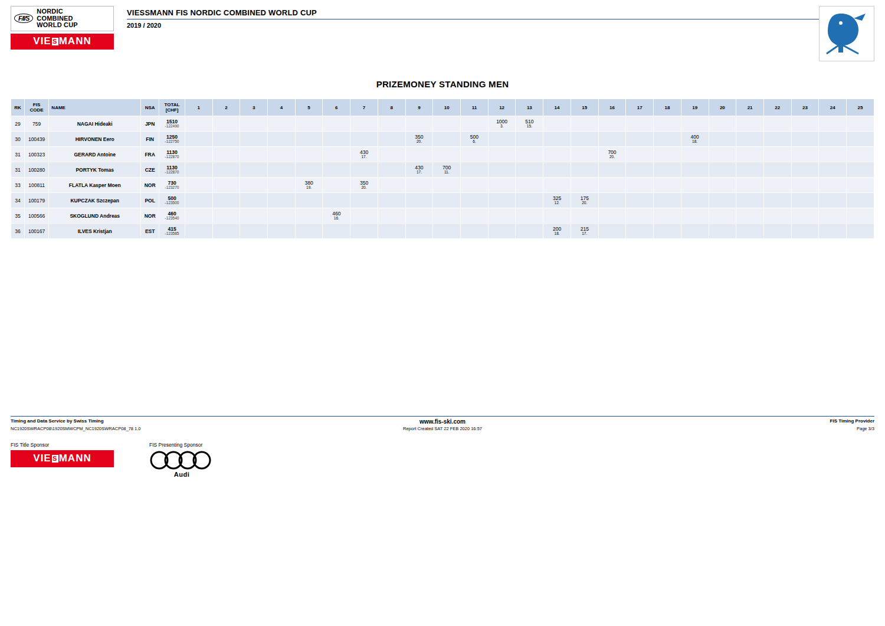F/I/S NORDIC
COMBINED
WORLD CUP
VIESMANN
VIESSMANN FIS NORDIC COMBINED WORLD CUP
2019 / 2020
PRIZEMONEY STANDING MEN
| RK | FIS CODE | NAME | NSA | TOTAL [CHF] | 1 | 2 | 3 | 4 | 5 | 6 | 7 | 8 | 9 | 10 | 11 | 12 | 13 | 14 | 15 | 16 | 17 | 18 | 19 | 20 | 21 | 22 | 23 | 24 | 25 |
| --- | --- | --- | --- | --- | --- | --- | --- | --- | --- | --- | --- | --- | --- | --- | --- | --- | --- | --- | --- | --- | --- | --- | --- | --- | --- | --- | --- | --- | --- |
| 29 | 759 | NAGAI Hideaki | JPN | 1510 -122490 | | | | | | | | | | | | 1000 3. | 510 15. | | | | | | | | | | | | |
| 30 | 100439 | HIRVONEN Eero | FIN | 1250 -122750 | | | | | | | | | 350 20. | | 500 6. | | | | | | | | 400 18. | | | | | | |
| 31 | 100323 | GERARD Antoine | FRA | 1130 -122870 | | | | | | | 430 17. | | | | | | | | | 700 20. | | | | | | | | | |
| 31 | 100280 | PORTYK Tomas | CZE | 1130 -122870 | | | | | | | | | 430 17. | 700 11. | | | | | | | | | | | | | | | |
| 33 | 100811 | FLATLA Kasper Moen | NOR | 730 -123270 | | | | | 380 19. | | 350 20. | | | | | | | | | | | | | | | | | | |
| 34 | 100179 | KUPCZAK Szczepan | POL | 500 -123500 | | | | | | | | | | | | | | 325 12. | 175 20. | | | | | | | | | | |
| 35 | 100566 | SKOGLUND Andreas | NOR | 460 -123540 | | | | | | 460 16. | | | | | | | | | | | | | | | | | | | |
| 36 | 100167 | ILVES Kristjan | EST | 415 -123585 | | | | | | | | | | | | | | 200 18. | 215 17. | | | | | | | | | | |
Timing and Data Service by Swiss Timing
www.fis-ski.com
FIS Timing Provider
NC1920SWRACP08\1920SMWCPM_NC1920SWRACP08_78 1.0
Report Created SAT 22 FEB 2020 16:57
Page 3/3
FIS Title Sponsor
VIESMANN
FIS Presenting Sponsor
Audi